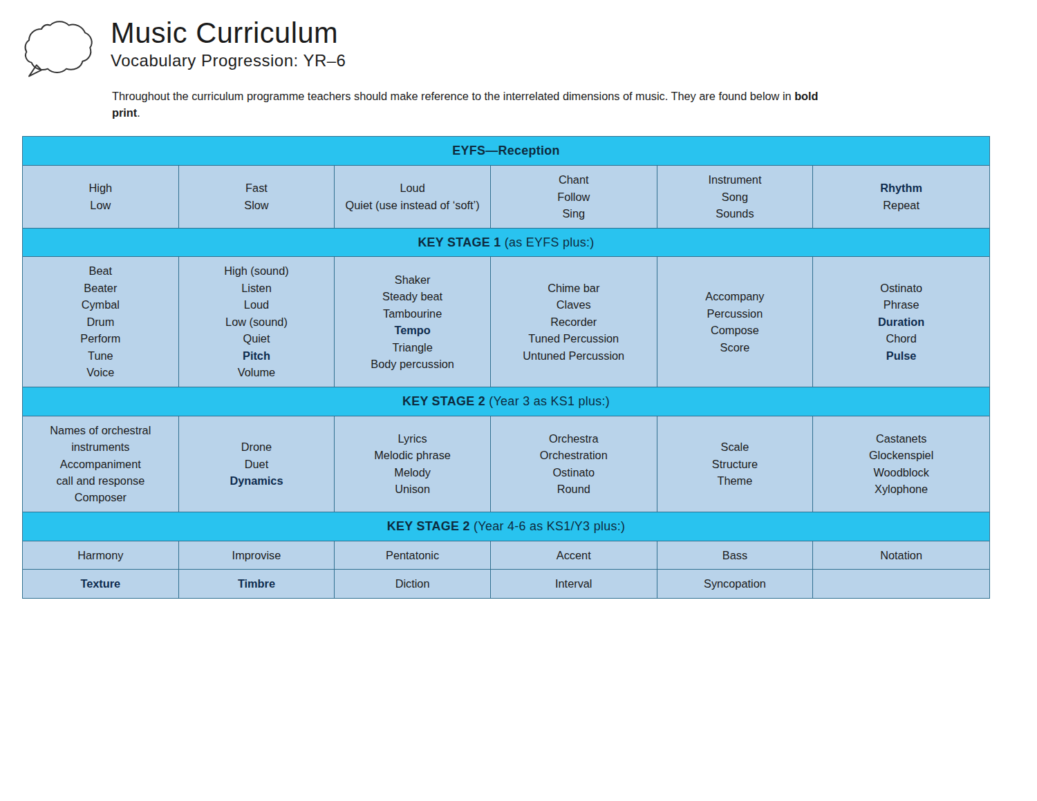Music Curriculum
Vocabulary Progression: YR–6
Throughout the curriculum programme teachers should make reference to the interrelated dimensions of music. They are found below in bold print.
| EYFS—Reception |
| --- |
| High Low | Fast Slow | Loud Quiet (use instead of ‘soft’) | Chant Follow Sing | Instrument Song Sounds | Rhythm Repeat |
| KEY STAGE 1 (as EYFS plus:) |
| Beat Beater Cymbal Drum Perform Tune Voice | High (sound) Listen Loud Low (sound) Quiet Pitch Volume | Shaker Steady beat Tambourine Tempo Triangle Body percussion | Chime bar Claves Recorder Tuned Percussion Untuned Percussion | Accompany Percussion Compose Score | Ostinato Phrase Duration Chord Pulse |
| KEY STAGE 2 (Year 3 as KS1 plus:) |
| Names of orchestral instruments Accompaniment call and response Composer | Drone Duet Dynamics | Lyrics Melodic phrase Melody Unison | Orchestra Orchestration Ostinato Round | Scale Structure Theme | Castanets Glockenspiel Woodblock Xylophone |
| KEY STAGE 2 (Year 4-6 as KS1/Y3 plus:) |
| Harmony | Improvise | Pentatonic | Accent | Bass | Notation |
| Texture | Timbre | Diction | Interval | Syncopation | |